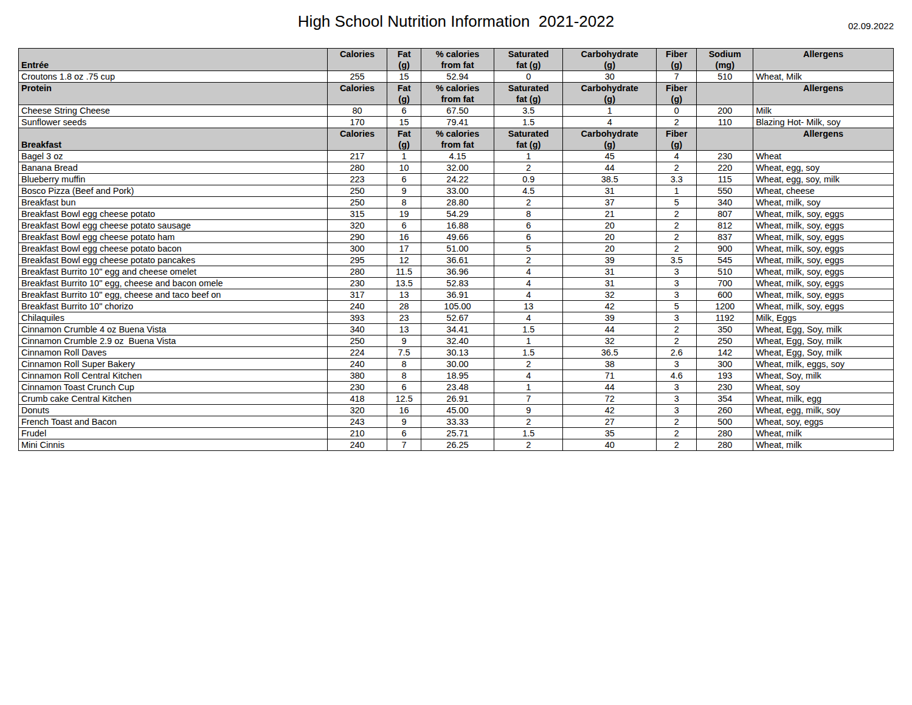02.09.2022
High School Nutrition Information 2021-2022
| | Calories | Fat | % calories | Saturated | Carbohydrate | Fiber | Sodium | Allergens |
| --- | --- | --- | --- | --- | --- | --- | --- | --- |
| Entrée | | (g) | from fat | fat (g) | (g) | (g) | (mg) | |
| Croutons 1.8 oz .75 cup | 255 | 15 | 52.94 | 0 | 30 | 7 | 510 | Wheat, Milk |
| Protein | Calories | Fat | % calories | Saturated | Carbohydrate | Fiber | | Allergens |
| | | (g) | from fat | fat (g) | (g) | (g) | | |
| Cheese String Cheese | 80 | 6 | 67.50 | 3.5 | 1 | 0 | 200 | Milk |
| Sunflower seeds | 170 | 15 | 79.41 | 1.5 | 4 | 2 | 110 | Blazing Hot- Milk, soy |
| | Calories | Fat | % calories | Saturated | Carbohydrate | Fiber | | Allergens |
| Breakfast | | (g) | from fat | fat (g) | (g) | (g) | | |
| Bagel 3 oz | 217 | 1 | 4.15 | 1 | 45 | 4 | 230 | Wheat |
| Banana Bread | 280 | 10 | 32.00 | 2 | 44 | 2 | 220 | Wheat, egg, soy |
| Blueberry muffin | 223 | 6 | 24.22 | 0.9 | 38.5 | 3.3 | 115 | Wheat, egg, soy, milk |
| Bosco Pizza (Beef and Pork) | 250 | 9 | 33.00 | 4.5 | 31 | 1 | 550 | Wheat, cheese |
| Breakfast bun | 250 | 8 | 28.80 | 2 | 37 | 5 | 340 | Wheat, milk, soy |
| Breakfast Bowl egg cheese potato | 315 | 19 | 54.29 | 8 | 21 | 2 | 807 | Wheat, milk, soy, eggs |
| Breakfast Bowl egg cheese potato sausage | 320 | 6 | 16.88 | 6 | 20 | 2 | 812 | Wheat, milk, soy, eggs |
| Breakfast Bowl egg cheese potato ham | 290 | 16 | 49.66 | 6 | 20 | 2 | 837 | Wheat, milk, soy, eggs |
| Breakfast Bowl egg cheese potato bacon | 300 | 17 | 51.00 | 5 | 20 | 2 | 900 | Wheat, milk, soy, eggs |
| Breakfast Bowl egg cheese potato pancakes | 295 | 12 | 36.61 | 2 | 39 | 3.5 | 545 | Wheat, milk, soy, eggs |
| Breakfast Burrito 10" egg and cheese omelet | 280 | 11.5 | 36.96 | 4 | 31 | 3 | 510 | Wheat, milk, soy, eggs |
| Breakfast Burrito 10" egg, cheese and bacon omele | 230 | 13.5 | 52.83 | 4 | 31 | 3 | 700 | Wheat, milk, soy, eggs |
| Breakfast Burrito 10" egg, cheese and taco beef on | 317 | 13 | 36.91 | 4 | 32 | 3 | 600 | Wheat, milk, soy, eggs |
| Breakfast Burrito 10" chorizo | 240 | 28 | 105.00 | 13 | 42 | 5 | 1200 | Wheat, milk, soy, eggs |
| Chilaquiles | 393 | 23 | 52.67 | 4 | 39 | 3 | 1192 | Milk, Eggs |
| Cinnamon Crumble 4 oz Buena Vista | 340 | 13 | 34.41 | 1.5 | 44 | 2 | 350 | Wheat, Egg, Soy, milk |
| Cinnamon Crumble 2.9 oz Buena Vista | 250 | 9 | 32.40 | 1 | 32 | 2 | 250 | Wheat, Egg, Soy, milk |
| Cinnamon Roll Daves | 224 | 7.5 | 30.13 | 1.5 | 36.5 | 2.6 | 142 | Wheat, Egg, Soy, milk |
| Cinnamon Roll Super Bakery | 240 | 8 | 30.00 | 2 | 38 | 3 | 300 | Wheat, milk, eggs, soy |
| Cinnamon Roll Central Kitchen | 380 | 8 | 18.95 | 4 | 71 | 4.6 | 193 | Wheat, Soy, milk |
| Cinnamon Toast Crunch Cup | 230 | 6 | 23.48 | 1 | 44 | 3 | 230 | Wheat, soy |
| Crumb cake Central Kitchen | 418 | 12.5 | 26.91 | 7 | 72 | 3 | 354 | Wheat, milk, egg |
| Donuts | 320 | 16 | 45.00 | 9 | 42 | 3 | 260 | Wheat, egg, milk, soy |
| French Toast and Bacon | 243 | 9 | 33.33 | 2 | 27 | 2 | 500 | Wheat, soy, eggs |
| Frudel | 210 | 6 | 25.71 | 1.5 | 35 | 2 | 280 | Wheat, milk |
| Mini Cinnis | 240 | 7 | 26.25 | 2 | 40 | 2 | 280 | Wheat, milk |